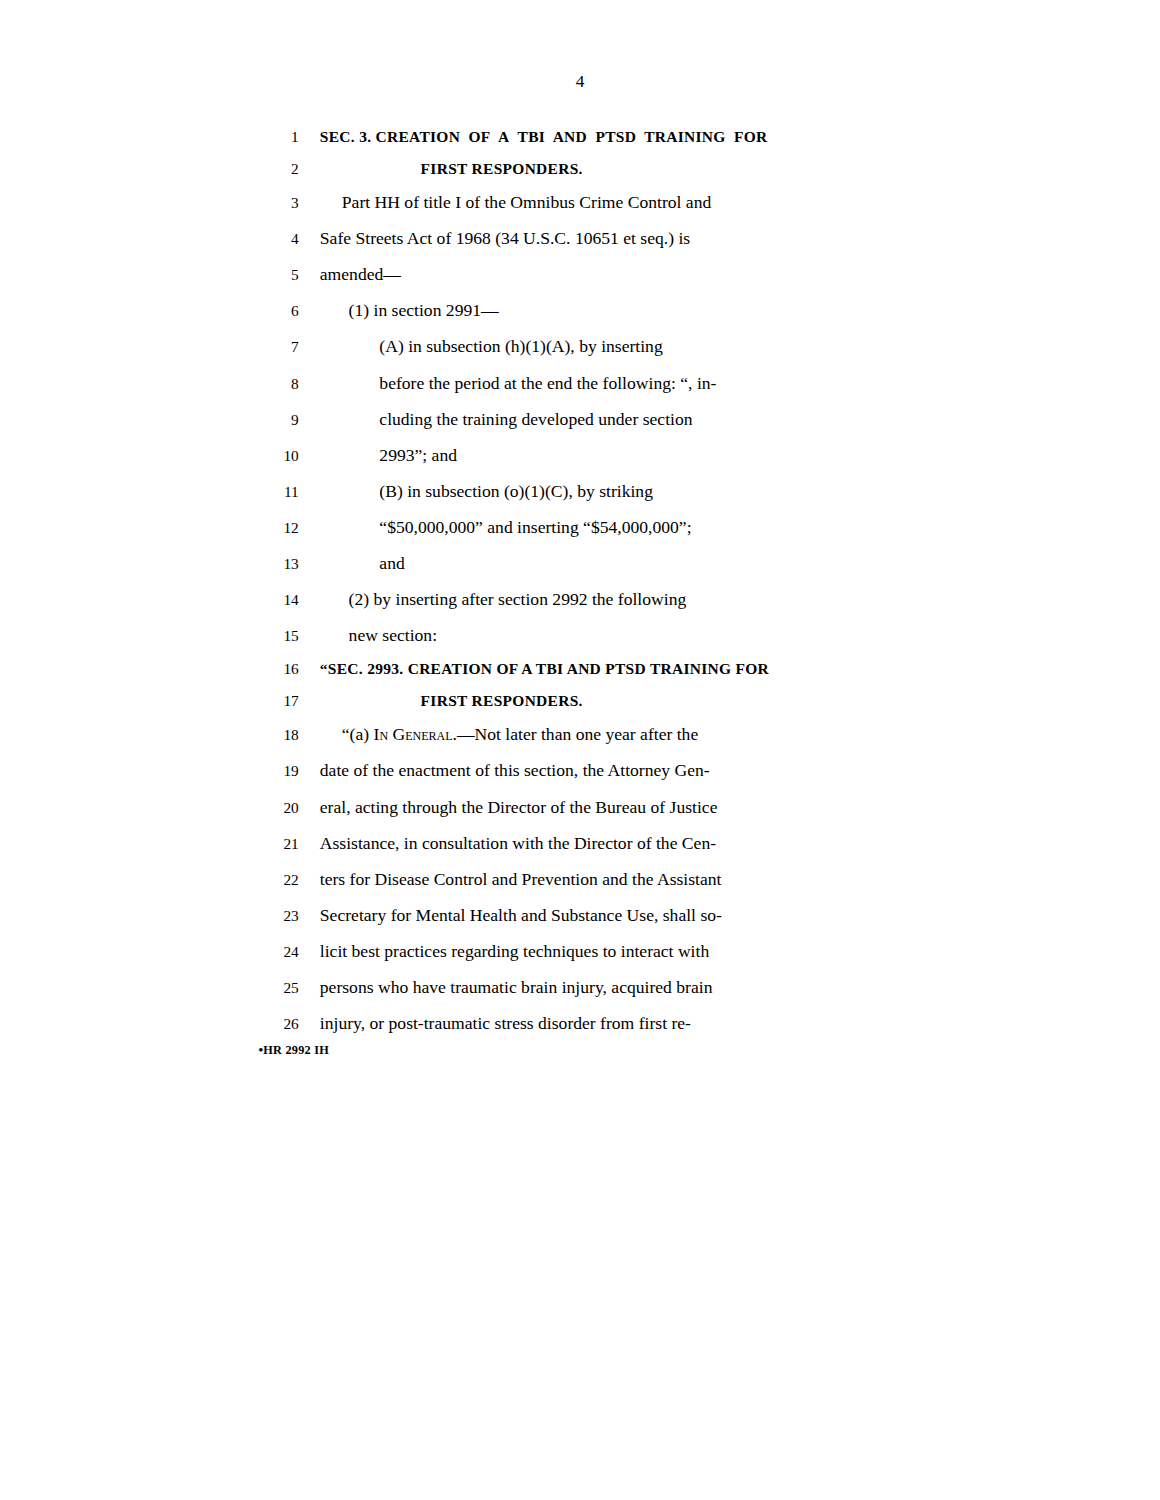4
1
SEC. 3. CREATION OF A TBI AND PTSD TRAINING FOR
2
FIRST RESPONDERS.
3
Part HH of title I of the Omnibus Crime Control and
4
Safe Streets Act of 1968 (34 U.S.C. 10651 et seq.) is
5
amended—
6
(1) in section 2991—
7
(A) in subsection (h)(1)(A), by inserting
8
before the period at the end the following: “, in-
9
cluding the training developed under section
10
2993”; and
11
(B) in subsection (o)(1)(C), by striking
12
“$50,000,000” and inserting “$54,000,000”;
13
and
14
(2) by inserting after section 2992 the following
15
new section:
16
“SEC. 2993. CREATION OF A TBI AND PTSD TRAINING FOR
17
FIRST RESPONDERS.
18
“(a) In General.—Not later than one year after the
19
date of the enactment of this section, the Attorney Gen-
20
eral, acting through the Director of the Bureau of Justice
21
Assistance, in consultation with the Director of the Cen-
22
ters for Disease Control and Prevention and the Assistant
23
Secretary for Mental Health and Substance Use, shall so-
24
licit best practices regarding techniques to interact with
25
persons who have traumatic brain injury, acquired brain
26
injury, or post-traumatic stress disorder from first re-
•HR 2992 IH